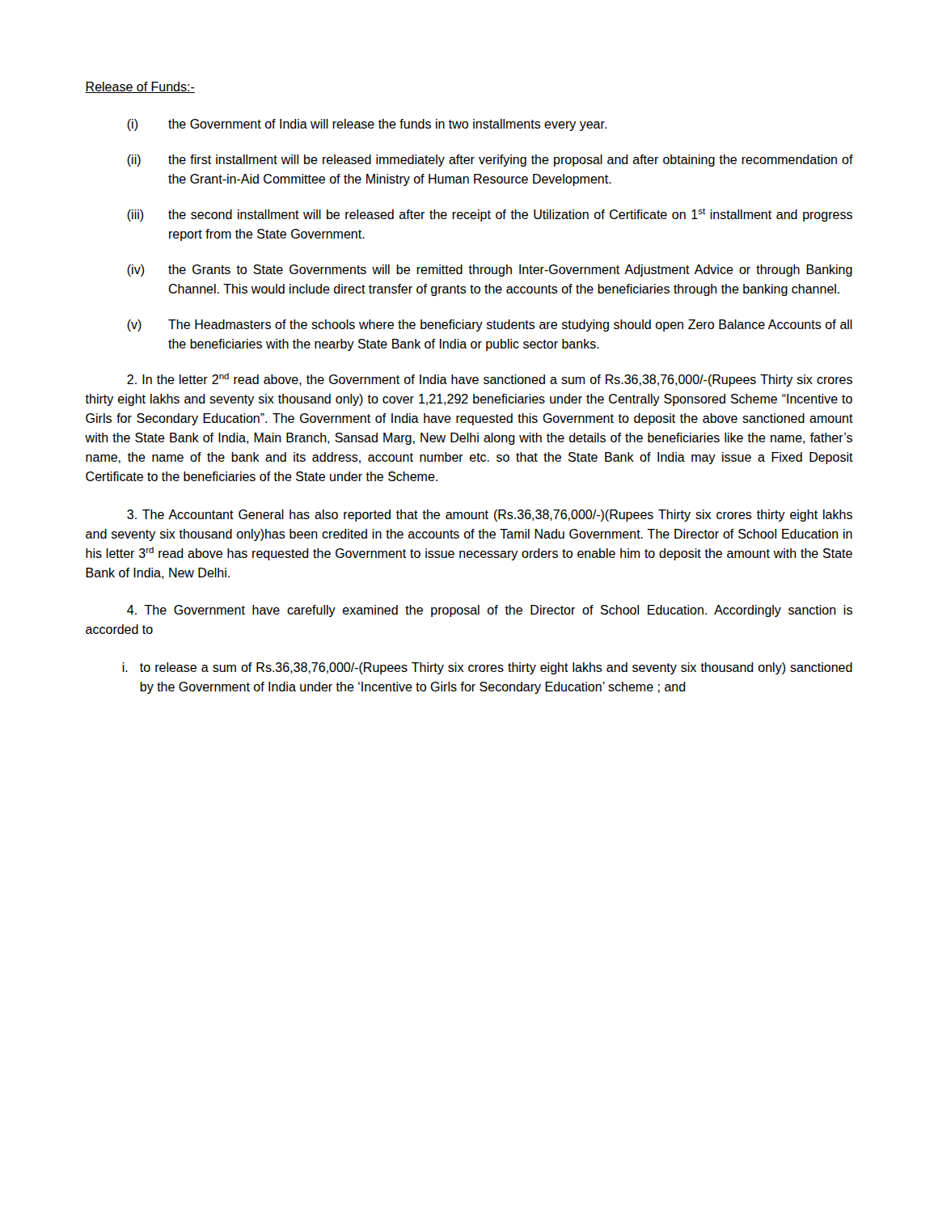Release of Funds:-
| (i) | the Government of India will release the funds in two installments every year. |
| (ii) | the first installment will be released immediately after verifying the proposal and after obtaining the recommendation of the Grant-in-Aid Committee of the Ministry of Human Resource Development. |
| (iii) | the second installment will be released after the receipt of the Utilization of Certificate on 1 st installment and progress report from the State Government. |
| (iv) | the Grants to State Governments will be remitted through Inter-Government Adjustment Advice or through Banking Channel. This would include direct transfer of grants to the accounts of the beneficiaries through the banking channel. |
| (v) | The Headmasters of the schools where the beneficiary students are studying should open Zero Balance Accounts of all the beneficiaries with the nearby State Bank of India or public sector banks. |
2. In the letter 2nd read above, the Government of India have sanctioned a sum of Rs.36,38,76,000/-(Rupees Thirty six crores thirty eight lakhs and seventy six thousand only) to cover 1,21,292 beneficiaries under the Centrally Sponsored Scheme “Incentive to Girls for Secondary Education”. The Government of India have requested this Government to deposit the above sanctioned amount with the State Bank of India, Main Branch, Sansad Marg, New Delhi along with the details of the beneficiaries like the name, father’s name, the name of the bank and its address, account number etc. so that the State Bank of India may issue a Fixed Deposit Certificate to the beneficiaries of the State under the Scheme.
3. The Accountant General has also reported that the amount (Rs.36,38,76,000/-)(Rupees Thirty six crores thirty eight lakhs and seventy six thousand only)has been credited in the accounts of the Tamil Nadu Government. The Director of School Education in his letter 3rd read above has requested the Government to issue necessary orders to enable him to deposit the amount with the State Bank of India, New Delhi.
4. The Government have carefully examined the proposal of the Director of School Education. Accordingly sanction is accorded to
to release a sum of Rs.36,38,76,000/-(Rupees Thirty six crores thirty eight lakhs and seventy six thousand only) sanctioned by the Government of India under the ‘Incentive to Girls for Secondary Education’ scheme ; and